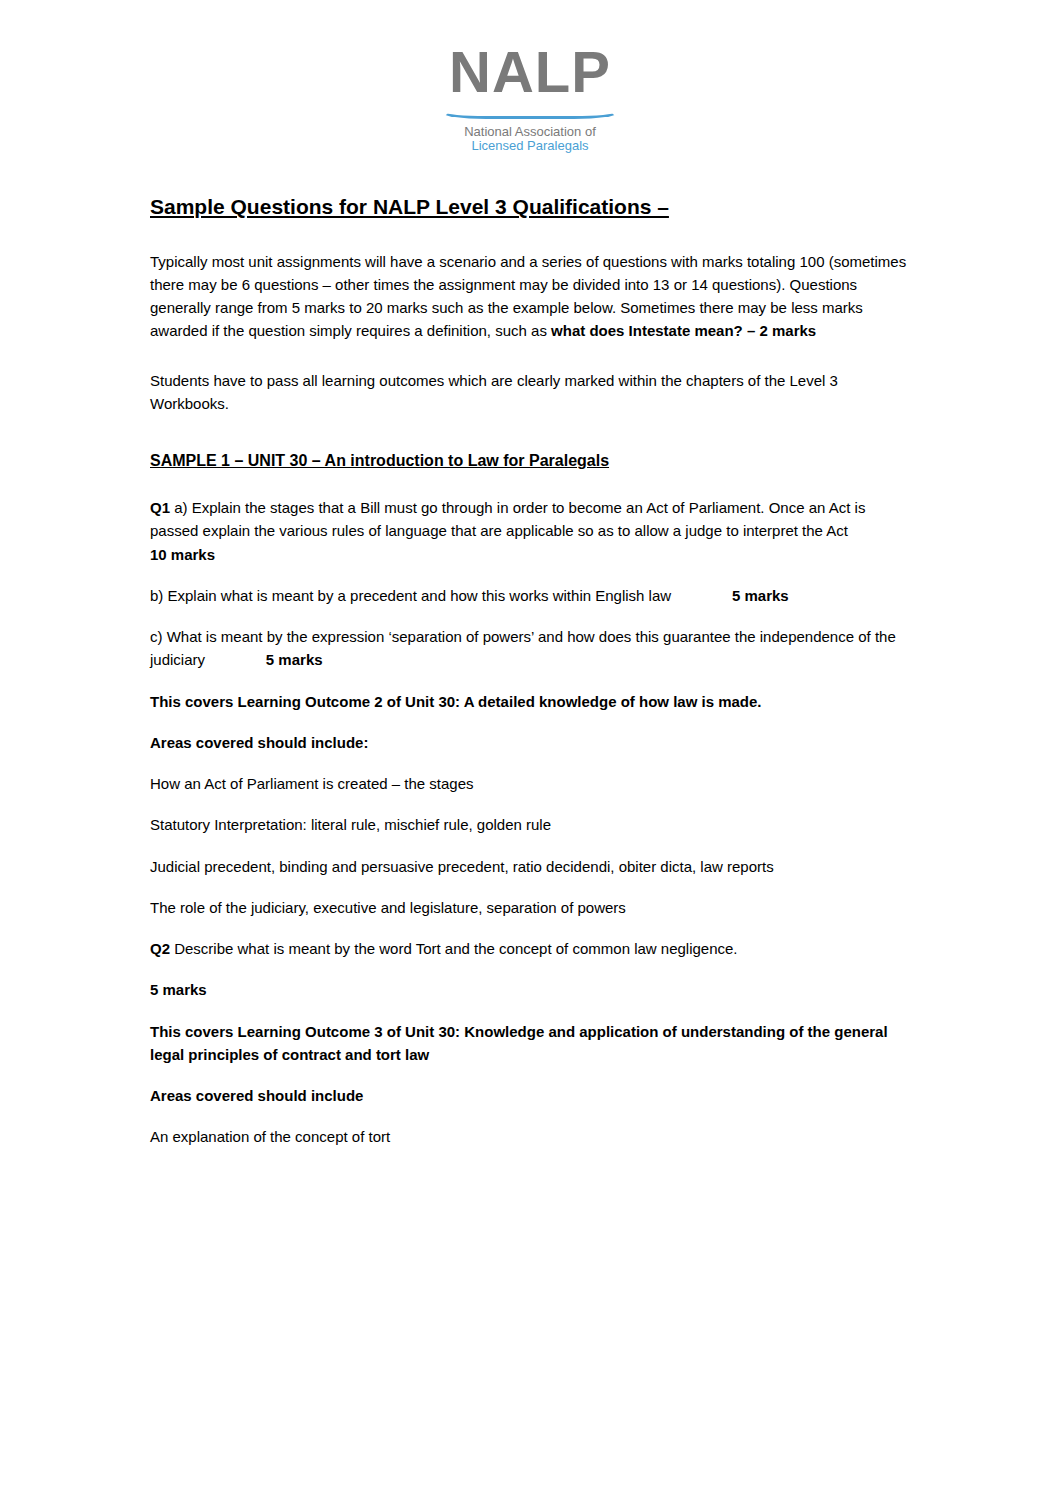NALP
National Association of
Licensed Paralegals
Sample Questions for NALP Level 3 Qualifications –
Typically most unit assignments will have a scenario and a series of questions with marks totaling 100 (sometimes there may be 6 questions – other times the assignment may be divided into 13 or 14 questions). Questions generally range from 5 marks to 20 marks such as the example below. Sometimes there may be less marks awarded if the question simply requires a definition, such as what does Intestate mean? – 2 marks
Students have to pass all learning outcomes which are clearly marked within the chapters of the Level 3 Workbooks.
SAMPLE 1 – UNIT 30 – An introduction to Law for Paralegals
Q1 a) Explain the stages that a Bill must go through in order to become an Act of Parliament. Once an Act is passed explain the various rules of language that are applicable so as to allow a judge to interpret the Act 10 marks
b) Explain what is meant by a precedent and how this works within English law 5 marks
c) What is meant by the expression ‘separation of powers’ and how does this guarantee the independence of the judiciary 5 marks
This covers Learning Outcome 2 of Unit 30: A detailed knowledge of how law is made.
Areas covered should include:
How an Act of Parliament is created – the stages
Statutory Interpretation: literal rule, mischief rule, golden rule
Judicial precedent, binding and persuasive precedent, ratio decidendi, obiter dicta, law reports
The role of the judiciary, executive and legislature, separation of powers
Q2 Describe what is meant by the word Tort and the concept of common law negligence.
5 marks
This covers Learning Outcome 3 of Unit 30: Knowledge and application of understanding of the general legal principles of contract and tort law
Areas covered should include
An explanation of the concept of tort